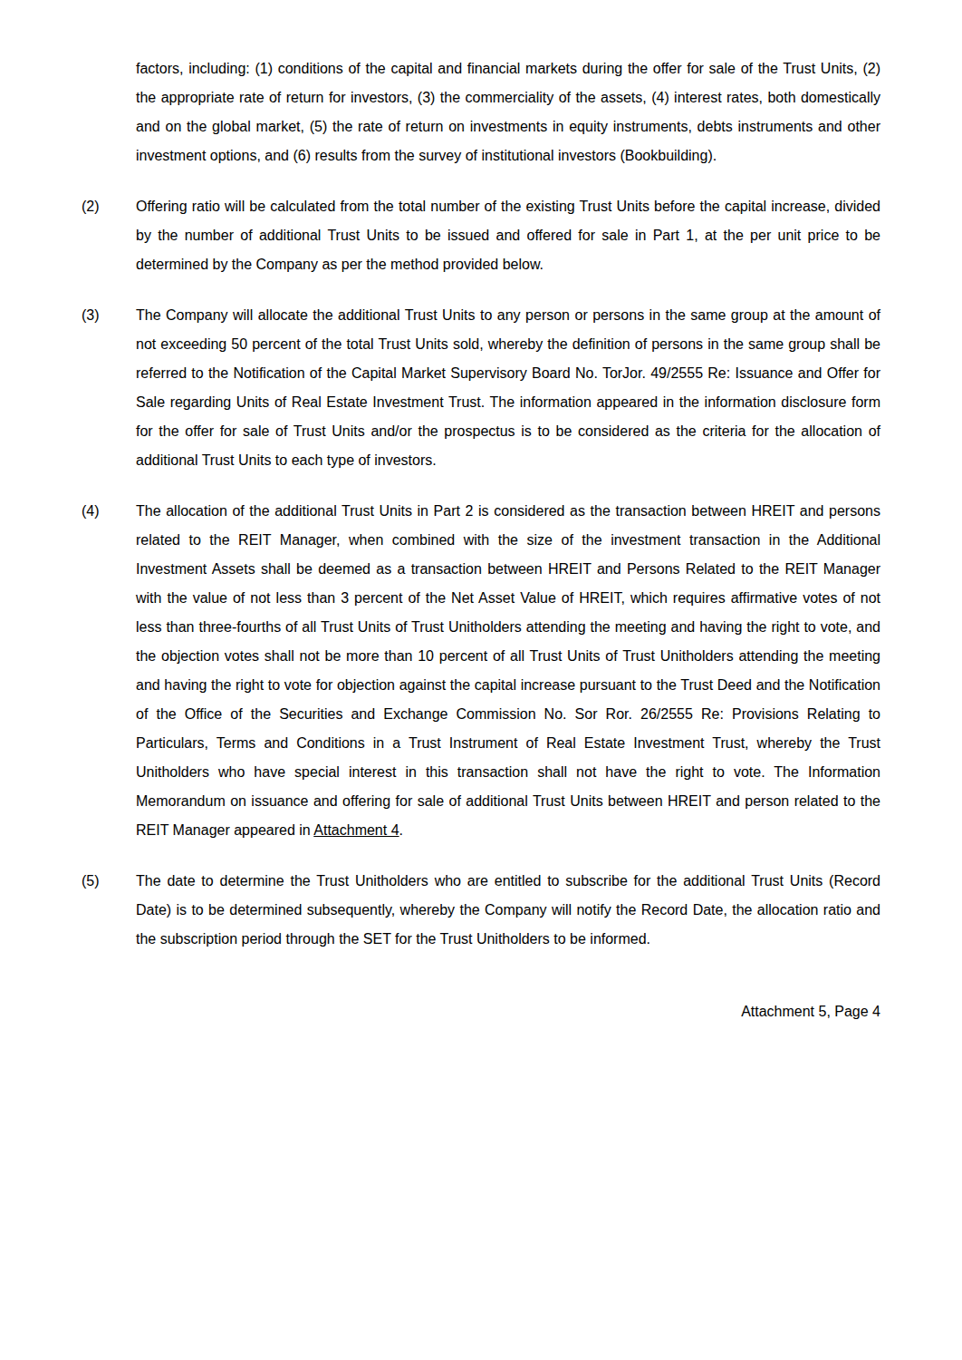factors, including: (1) conditions of the capital and financial markets during the offer for sale of the Trust Units, (2) the appropriate rate of return for investors, (3) the commerciality of the assets, (4) interest rates, both domestically and on the global market, (5) the rate of return on investments in equity instruments, debts instruments and other investment options, and (6) results from the survey of institutional investors (Bookbuilding).
(2) Offering ratio will be calculated from the total number of the existing Trust Units before the capital increase, divided by the number of additional Trust Units to be issued and offered for sale in Part 1, at the per unit price to be determined by the Company as per the method provided below.
(3) The Company will allocate the additional Trust Units to any person or persons in the same group at the amount of not exceeding 50 percent of the total Trust Units sold, whereby the definition of persons in the same group shall be referred to the Notification of the Capital Market Supervisory Board No. TorJor. 49/2555 Re: Issuance and Offer for Sale regarding Units of Real Estate Investment Trust. The information appeared in the information disclosure form for the offer for sale of Trust Units and/or the prospectus is to be considered as the criteria for the allocation of additional Trust Units to each type of investors.
(4) The allocation of the additional Trust Units in Part 2 is considered as the transaction between HREIT and persons related to the REIT Manager, when combined with the size of the investment transaction in the Additional Investment Assets shall be deemed as a transaction between HREIT and Persons Related to the REIT Manager with the value of not less than 3 percent of the Net Asset Value of HREIT, which requires affirmative votes of not less than three-fourths of all Trust Units of Trust Unitholders attending the meeting and having the right to vote, and the objection votes shall not be more than 10 percent of all Trust Units of Trust Unitholders attending the meeting and having the right to vote for objection against the capital increase pursuant to the Trust Deed and the Notification of the Office of the Securities and Exchange Commission No. Sor Ror. 26/2555 Re: Provisions Relating to Particulars, Terms and Conditions in a Trust Instrument of Real Estate Investment Trust, whereby the Trust Unitholders who have special interest in this transaction shall not have the right to vote. The Information Memorandum on issuance and offering for sale of additional Trust Units between HREIT and person related to the REIT Manager appeared in Attachment 4.
(5) The date to determine the Trust Unitholders who are entitled to subscribe for the additional Trust Units (Record Date) is to be determined subsequently, whereby the Company will notify the Record Date, the allocation ratio and the subscription period through the SET for the Trust Unitholders to be informed.
Attachment 5, Page 4